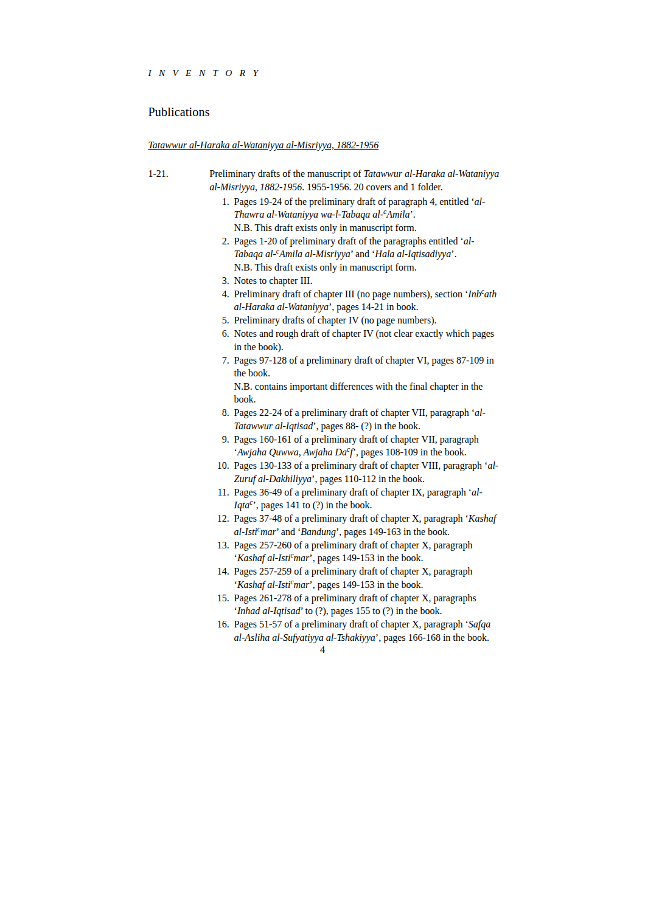I N V E N T O R Y
Publications
Tatawwur al-Haraka al-Wataniyya al-Misriyya, 1882-1956
1-21.
Preliminary drafts of the manuscript of Tatawwur al-Haraka al-Wataniyya al-Misriyya, 1882-1956. 1955-1956. 20 covers and 1 folder.
Pages 19-24 of the preliminary draft of paragraph 4, entitled ‘al-Thawra al-Wataniyya wa-l-Tabaqa al-cAmila’. N.B. This draft exists only in manuscript form.
Pages 1-20 of preliminary draft of the paragraphs entitled ‘al-Tabaqa al-cAmila al-Misriyya’ and ‘Hala al-Iqtisadiyya’. N.B. This draft exists only in manuscript form.
Notes to chapter III.
Preliminary draft of chapter III (no page numbers), section ‘Inbcath al-Haraka al-Wataniyya’, pages 14-21 in book.
Preliminary drafts of chapter IV (no page numbers).
Notes and rough draft of chapter IV (not clear exactly which pages in the book).
Pages 97-128 of a preliminary draft of chapter VI, pages 87-109 in the book. N.B. contains important differences with the final chapter in the book.
Pages 22-24 of a preliminary draft of chapter VII, paragraph ‘al-Tatawwur al-Iqtisad’, pages 88- (?) in the book.
Pages 160-161 of a preliminary draft of chapter VII, paragraph ‘Awjaha Quwwa, Awjaha Dacf’, pages 108-109 in the book.
Pages 130-133 of a preliminary draft of chapter VIII, paragraph ‘al-Zuruf al-Dakhiliyya’, pages 110-112 in the book.
Pages 36-49 of a preliminary draft of chapter IX, paragraph ‘al-Iqtac’, pages 141 to (?) in the book.
Pages 37-48 of a preliminary draft of chapter X, paragraph ‘Kashaf al-Isticmar’ and ‘Bandung’, pages 149-163 in the book.
Pages 257-260 of a preliminary draft of chapter X, paragraph ‘Kashaf al-Isticmar’, pages 149-153 in the book.
Pages 257-259 of a preliminary draft of chapter X, paragraph ‘Kashaf al-Isticmar’, pages 149-153 in the book.
Pages 261-278 of a preliminary draft of chapter X, paragraphs ‘Inhad al-Iqtisad’ to (?), pages 155 to (?) in the book.
Pages 51-57 of a preliminary draft of chapter X, paragraph ‘Safqa al-Asliha al-Sufyatiyya al-Tshakiyya’, pages 166-168 in the book.
4